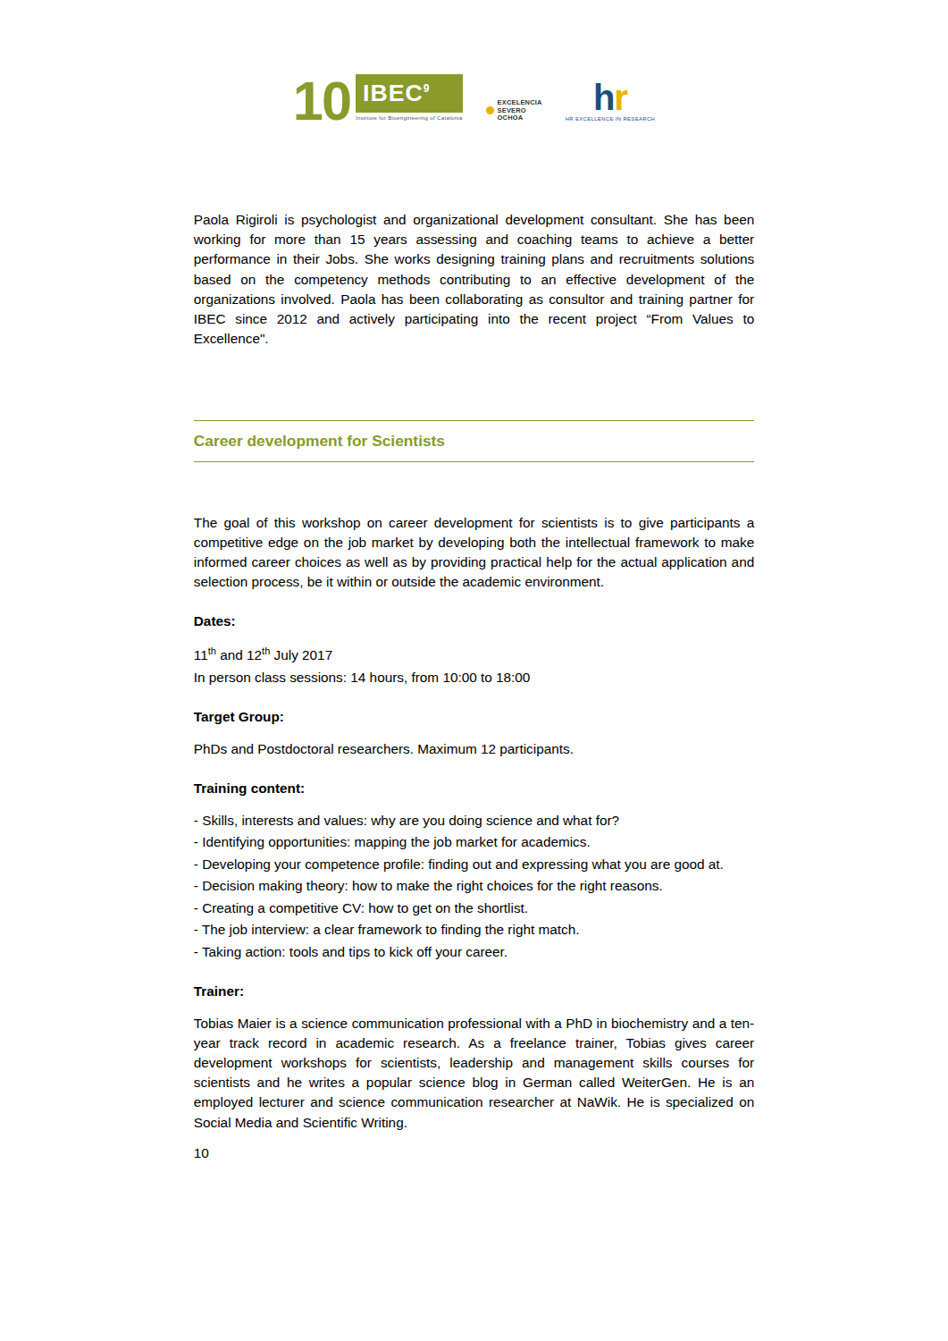10
IBEC9
Institute for Bioengineering of Catalonia
EXCELENCIA
SEVERO
OCHOA
hr
HR EXCELLENCE IN RESEARCH
Paola Rigiroli is psychologist and organizational development consultant. She has been working for more than 15 years assessing and coaching teams to achieve a better performance in their Jobs. She works designing training plans and recruitments solutions based on the competency methods contributing to an effective development of the organizations involved. Paola has been collaborating as consultor and training partner for IBEC since 2012 and actively participating into the recent project “From Values to Excellence".
Career development for Scientists
The goal of this workshop on career development for scientists is to give participants a competitive edge on the job market by developing both the intellectual framework to make informed career choices as well as by providing practical help for the actual application and selection process, be it within or outside the academic environment.
Dates:
11th and 12th July 2017
In person class sessions: 14 hours, from 10:00 to 18:00
Target Group:
PhDs and Postdoctoral researchers. Maximum 12 participants.
Training content:
- Skills, interests and values: why are you doing science and what for?
- Identifying opportunities: mapping the job market for academics.
- Developing your competence profile: finding out and expressing what you are good at.
- Decision making theory: how to make the right choices for the right reasons.
- Creating a competitive CV: how to get on the shortlist.
- The job interview: a clear framework to finding the right match.
- Taking action: tools and tips to kick off your career.
Trainer:
Tobias Maier is a science communication professional with a PhD in biochemistry and a ten-year track record in academic research. As a freelance trainer, Tobias gives career development workshops for scientists, leadership and management skills courses for scientists and he writes a popular science blog in German called WeiterGen. He is an employed lecturer and science communication researcher at NaWik. He is specialized on Social Media and Scientific Writing.
10